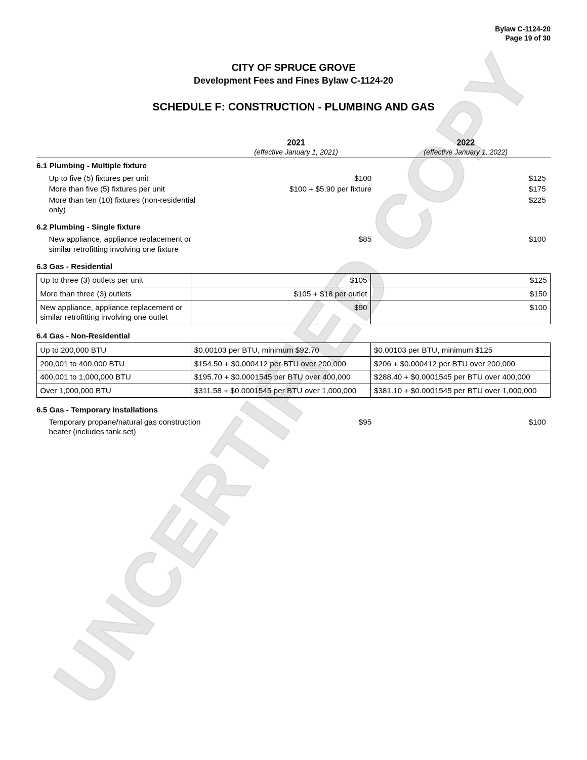UNCERTIFIED COPY
Bylaw C-1124-20
Page 19 of 30
CITY OF SPRUCE GROVE
Development Fees and Fines Bylaw C-1124-20
SCHEDULE F: CONSTRUCTION - PLUMBING AND GAS
| | 2021 | 2022 |
| | (effective January 1, 2021) | (effective January 1, 2022) |
6.1 Plumbing - Multiple fixture
| Up to five (5) fixtures per unit | $100 | $125 |
| More than five (5) fixtures per unit | $100 + $5.90 per fixture | $175 |
| More than ten (10) fixtures (non-residential only) | | $225 |
6.2 Plumbing - Single fixture
| New appliance, appliance replacement or similar retrofitting involving one fixture | $85 | $100 |
6.3 Gas - Residential
| Up to three (3) outlets per unit | $105 | $125 |
| More than three (3) outlets | $105 + $18 per outlet | $150 |
| New appliance, appliance replacement or similar retrofitting involving one outlet | $90 | $100 |
6.4 Gas - Non-Residential
| Up to 200,000 BTU | $0.00103 per BTU, minimum $92.70 | $0.00103 per BTU, minimum $125 |
| 200,001 to 400,000 BTU | $154.50 + $0.000412 per BTU over 200,000 | $206 + $0.000412 per BTU over 200,000 |
| 400,001 to 1,000,000 BTU | $195.70 + $0.0001545 per BTU over 400,000 | $288.40 + $0.0001545 per BTU over 400,000 |
| Over 1,000,000 BTU | $311.58 + $0.0001545 per BTU over 1,000,000 | $381.10 + $0.0001545 per BTU over 1,000,000 |
6.5 Gas - Temporary Installations
| Temporary propane/natural gas construction heater (includes tank set) | $95 | $100 |